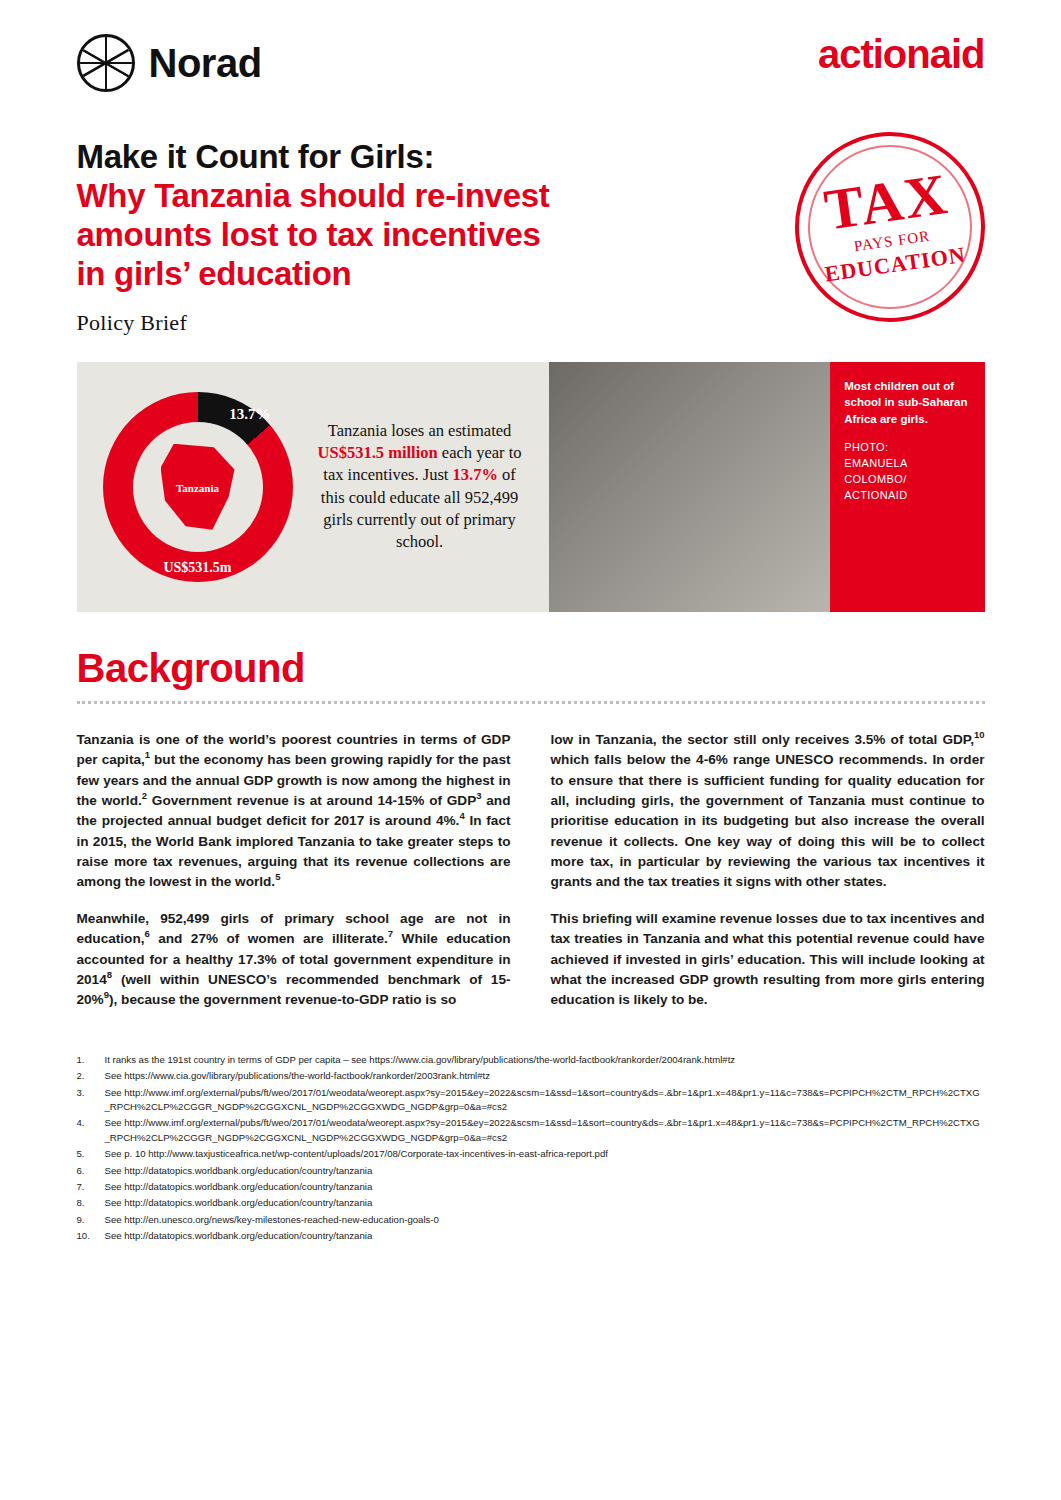Norad
actionaid
Make it Count for Girls:
Why Tanzania should re-invest
amounts lost to tax incentives
in girls’ education
Policy Brief
TAX
PAYS FOR
EDUCATION
13.7%
US$531.5m
Tanzania
Tanzania loses an estimated US$531.5 million each year to tax incentives. Just 13.7% of this could educate all 952,499 girls currently out of primary school.
Most children out of school in sub-Saharan Africa are girls.
PHOTO:
EMANUELA
COLOMBO/
ACTIONAID
Background
Tanzania is one of the world’s poorest countries in terms of GDP per capita,1 but the economy has been growing rapidly for the past few years and the annual GDP growth is now among the highest in the world.2 Government revenue is at around 14-15% of GDP3 and the projected annual budget deficit for 2017 is around 4%.4 In fact in 2015, the World Bank implored Tanzania to take greater steps to raise more tax revenues, arguing that its revenue collections are among the lowest in the world.5
Meanwhile, 952,499 girls of primary school age are not in education,6 and 27% of women are illiterate.7 While education accounted for a healthy 17.3% of total government expenditure in 20148 (well within UNESCO’s recommended benchmark of 15-20%9), because the government revenue-to-GDP ratio is so
low in Tanzania, the sector still only receives 3.5% of total GDP,10 which falls below the 4-6% range UNESCO recommends. In order to ensure that there is sufficient funding for quality education for all, including girls, the government of Tanzania must continue to prioritise education in its budgeting but also increase the overall revenue it collects. One key way of doing this will be to collect more tax, in particular by reviewing the various tax incentives it grants and the tax treaties it signs with other states.
This briefing will examine revenue losses due to tax incentives and tax treaties in Tanzania and what this potential revenue could have achieved if invested in girls’ education. This will include looking at what the increased GDP growth resulting from more girls entering education is likely to be.
It ranks as the 191st country in terms of GDP per capita – see https://www.cia.gov/library/publications/the-world-factbook/rankorder/2004rank.html#tz
See https://www.cia.gov/library/publications/the-world-factbook/rankorder/2003rank.html#tz
See http://www.imf.org/external/pubs/ft/weo/2017/01/weodata/weorept.aspx?sy=2015&ey=2022&scsm=1&ssd=1&sort=country&ds=.&br=1&pr1.x=48&pr1.y=11&c=738&s=PCPIPCH%2CTM_RPCH%2CTXG_RPCH%2CLP%2CGGR_NGDP%2CGGXCNL_NGDP%2CGGXWDG_NGDP&grp=0&a=#cs2
See http://www.imf.org/external/pubs/ft/weo/2017/01/weodata/weorept.aspx?sy=2015&ey=2022&scsm=1&ssd=1&sort=country&ds=.&br=1&pr1.x=48&pr1.y=11&c=738&s=PCPIPCH%2CTM_RPCH%2CTXG_RPCH%2CLP%2CGGR_NGDP%2CGGXCNL_NGDP%2CGGXWDG_NGDP&grp=0&a=#cs2
See p. 10 http://www.taxjusticeafrica.net/wp-content/uploads/2017/08/Corporate-tax-incentives-in-east-africa-report.pdf
See http://datatopics.worldbank.org/education/country/tanzania
See http://datatopics.worldbank.org/education/country/tanzania
See http://datatopics.worldbank.org/education/country/tanzania
See http://en.unesco.org/news/key-milestones-reached-new-education-goals-0
See http://datatopics.worldbank.org/education/country/tanzania